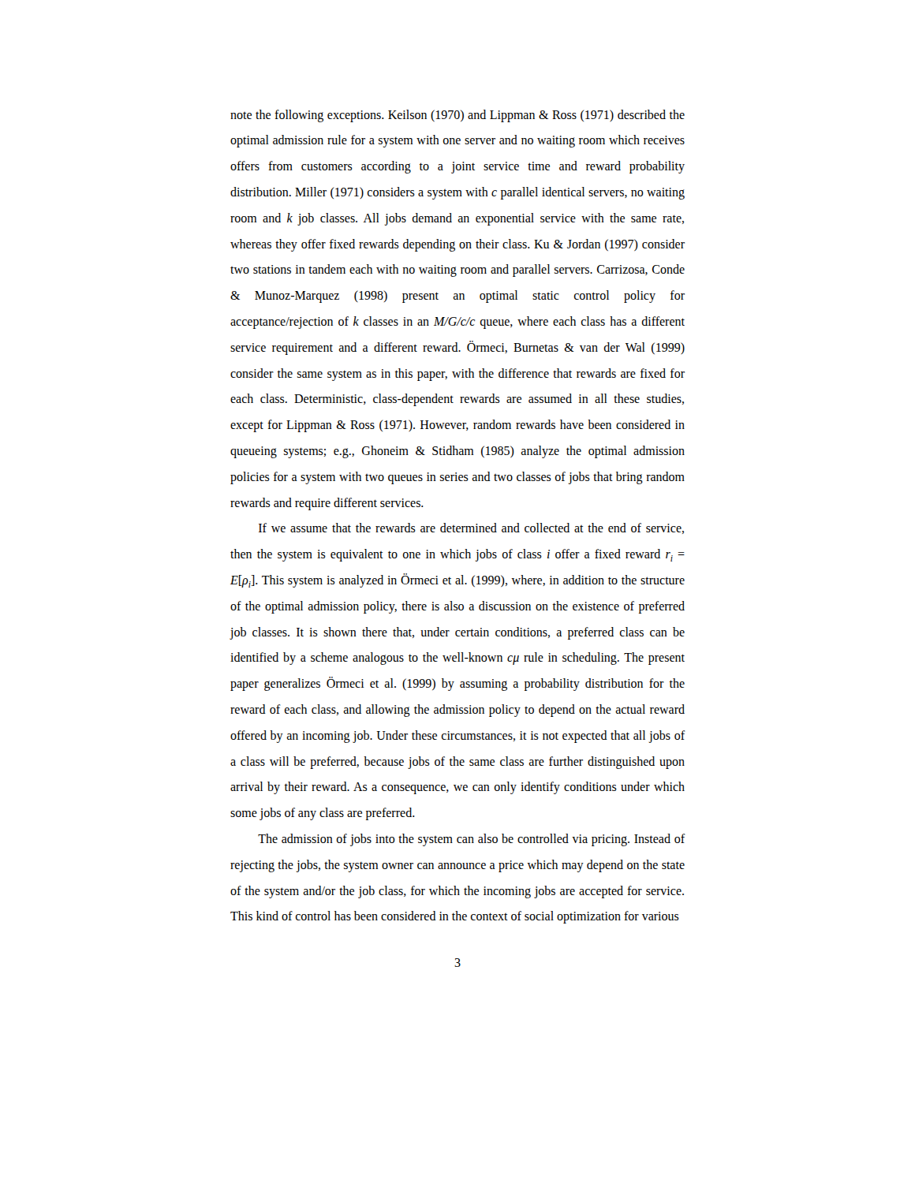note the following exceptions. Keilson (1970) and Lippman & Ross (1971) described the optimal admission rule for a system with one server and no waiting room which receives offers from customers according to a joint service time and reward probability distribution. Miller (1971) considers a system with c parallel identical servers, no waiting room and k job classes. All jobs demand an exponential service with the same rate, whereas they offer fixed rewards depending on their class. Ku & Jordan (1997) consider two stations in tandem each with no waiting room and parallel servers. Carrizosa, Conde & Munoz-Marquez (1998) present an optimal static control policy for acceptance/rejection of k classes in an M/G/c/c queue, where each class has a different service requirement and a different reward. Örmeci, Burnetas & van der Wal (1999) consider the same system as in this paper, with the difference that rewards are fixed for each class. Deterministic, class-dependent rewards are assumed in all these studies, except for Lippman & Ross (1971). However, random rewards have been considered in queueing systems; e.g., Ghoneim & Stidham (1985) analyze the optimal admission policies for a system with two queues in series and two classes of jobs that bring random rewards and require different services.
If we assume that the rewards are determined and collected at the end of service, then the system is equivalent to one in which jobs of class i offer a fixed reward ri = E[ρi]. This system is analyzed in Örmeci et al. (1999), where, in addition to the structure of the optimal admission policy, there is also a discussion on the existence of preferred job classes. It is shown there that, under certain conditions, a preferred class can be identified by a scheme analogous to the well-known cμ rule in scheduling. The present paper generalizes Örmeci et al. (1999) by assuming a probability distribution for the reward of each class, and allowing the admission policy to depend on the actual reward offered by an incoming job. Under these circumstances, it is not expected that all jobs of a class will be preferred, because jobs of the same class are further distinguished upon arrival by their reward. As a consequence, we can only identify conditions under which some jobs of any class are preferred.
The admission of jobs into the system can also be controlled via pricing. Instead of rejecting the jobs, the system owner can announce a price which may depend on the state of the system and/or the job class, for which the incoming jobs are accepted for service. This kind of control has been considered in the context of social optimization for various
3